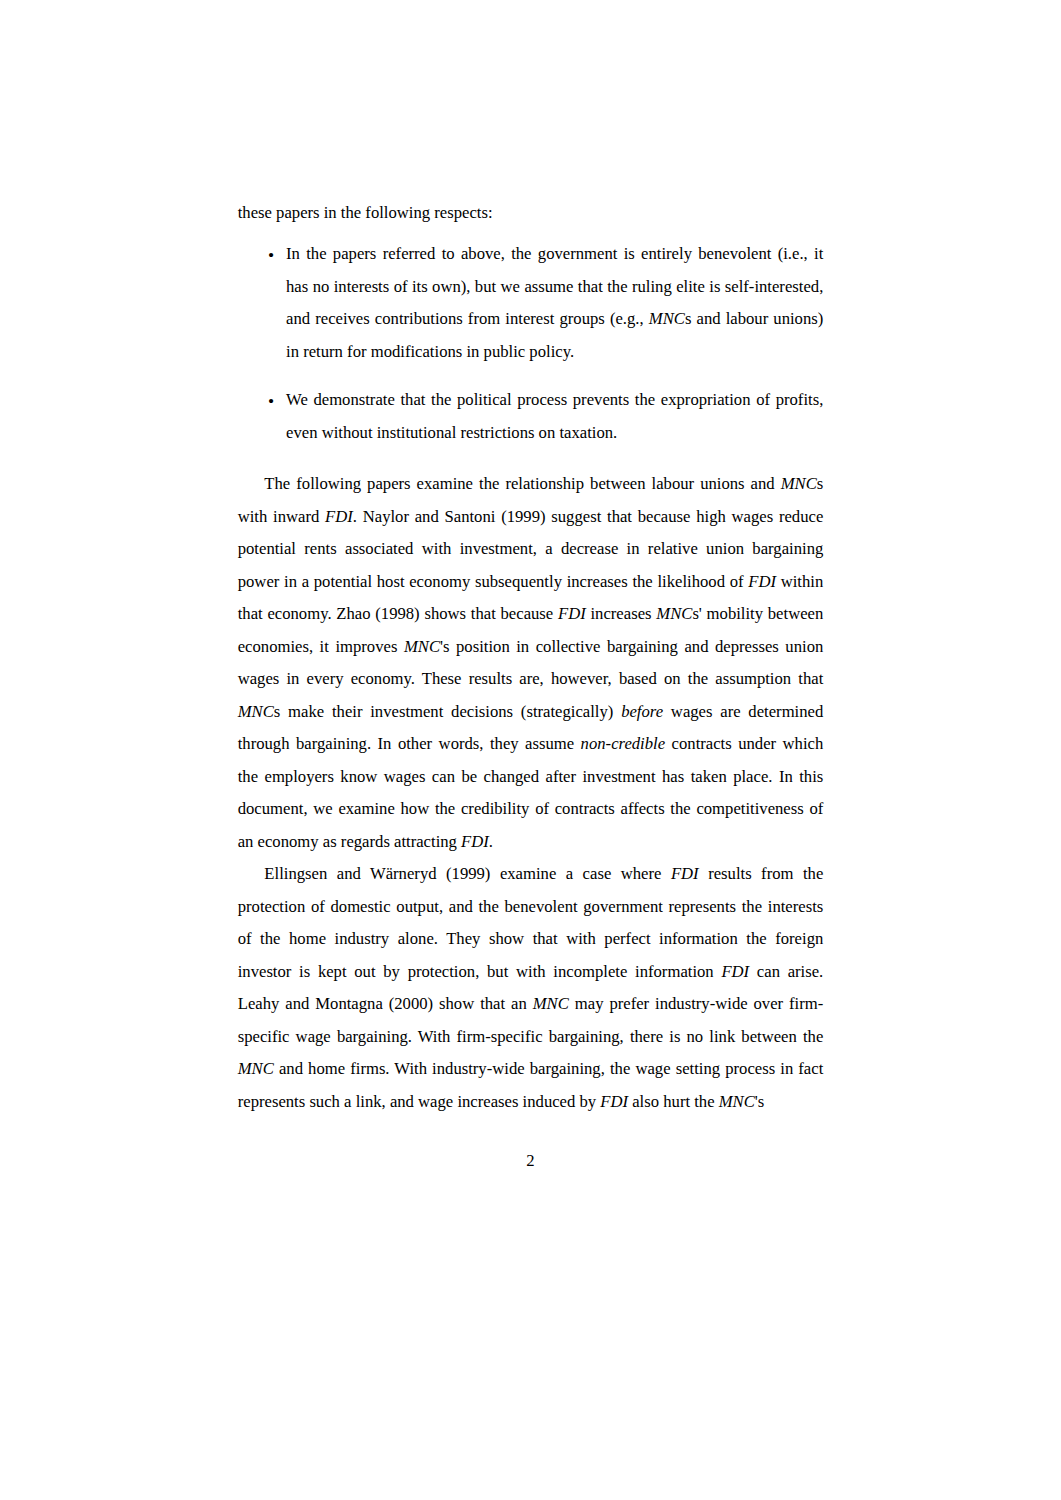these papers in the following respects:
In the papers referred to above, the government is entirely benevolent (i.e., it has no interests of its own), but we assume that the ruling elite is self-interested, and receives contributions from interest groups (e.g., MNCs and labour unions) in return for modifications in public policy.
We demonstrate that the political process prevents the expropriation of profits, even without institutional restrictions on taxation.
The following papers examine the relationship between labour unions and MNCs with inward FDI. Naylor and Santoni (1999) suggest that because high wages reduce potential rents associated with investment, a decrease in relative union bargaining power in a potential host economy subsequently increases the likelihood of FDI within that economy. Zhao (1998) shows that because FDI increases MNCs' mobility between economies, it improves MNC's position in collective bargaining and depresses union wages in every economy. These results are, however, based on the assumption that MNCs make their investment decisions (strategically) before wages are determined through bargaining. In other words, they assume non-credible contracts under which the employers know wages can be changed after investment has taken place. In this document, we examine how the credibility of contracts affects the competitiveness of an economy as regards attracting FDI.
Ellingsen and Wärneryd (1999) examine a case where FDI results from the protection of domestic output, and the benevolent government represents the interests of the home industry alone. They show that with perfect information the foreign investor is kept out by protection, but with incomplete information FDI can arise. Leahy and Montagna (2000) show that an MNC may prefer industry-wide over firm-specific wage bargaining. With firm-specific bargaining, there is no link between the MNC and home firms. With industry-wide bargaining, the wage setting process in fact represents such a link, and wage increases induced by FDI also hurt the MNC's
2